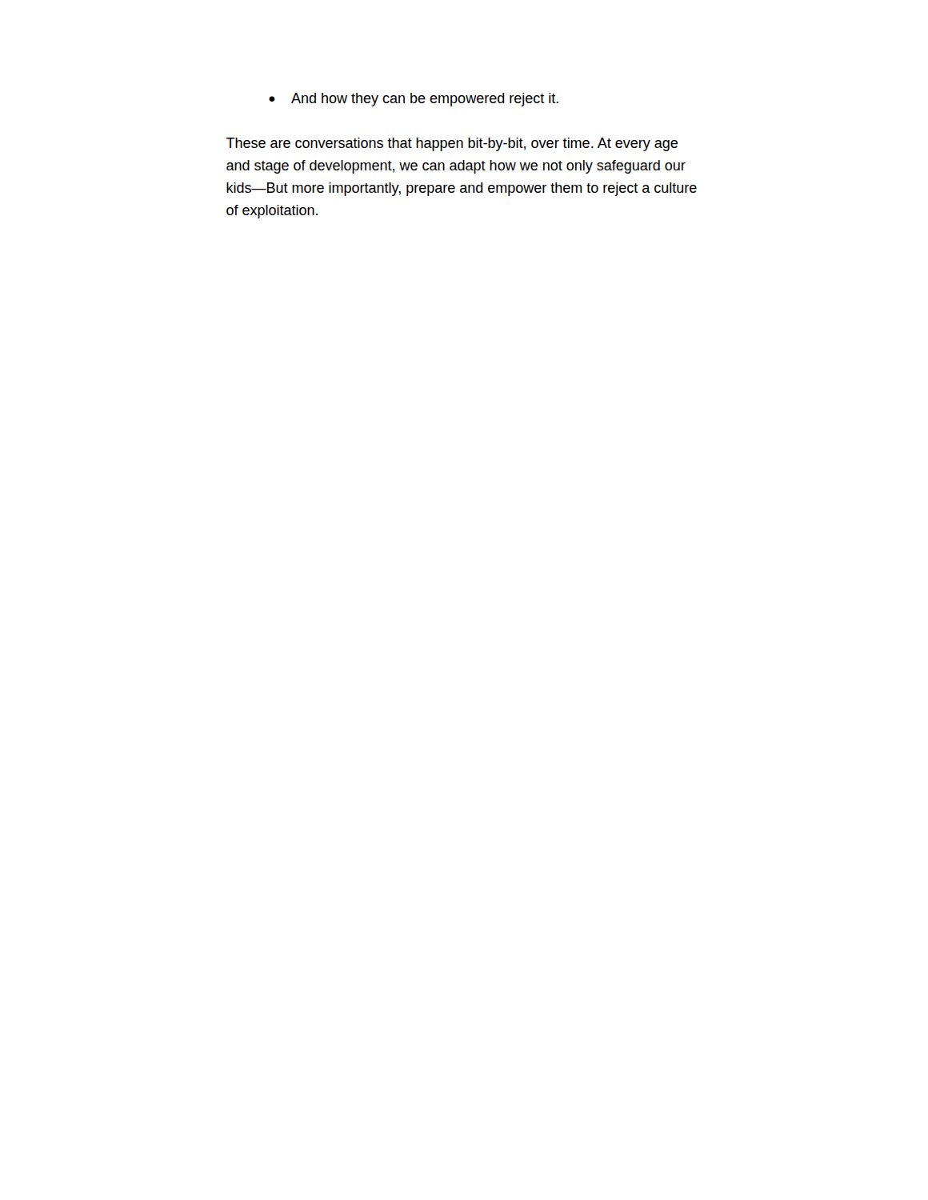And how they can be empowered reject it.
These are conversations that happen bit-by-bit, over time. At every age and stage of development, we can adapt how we not only safeguard our kids—But more importantly, prepare and empower them to reject a culture of exploitation.